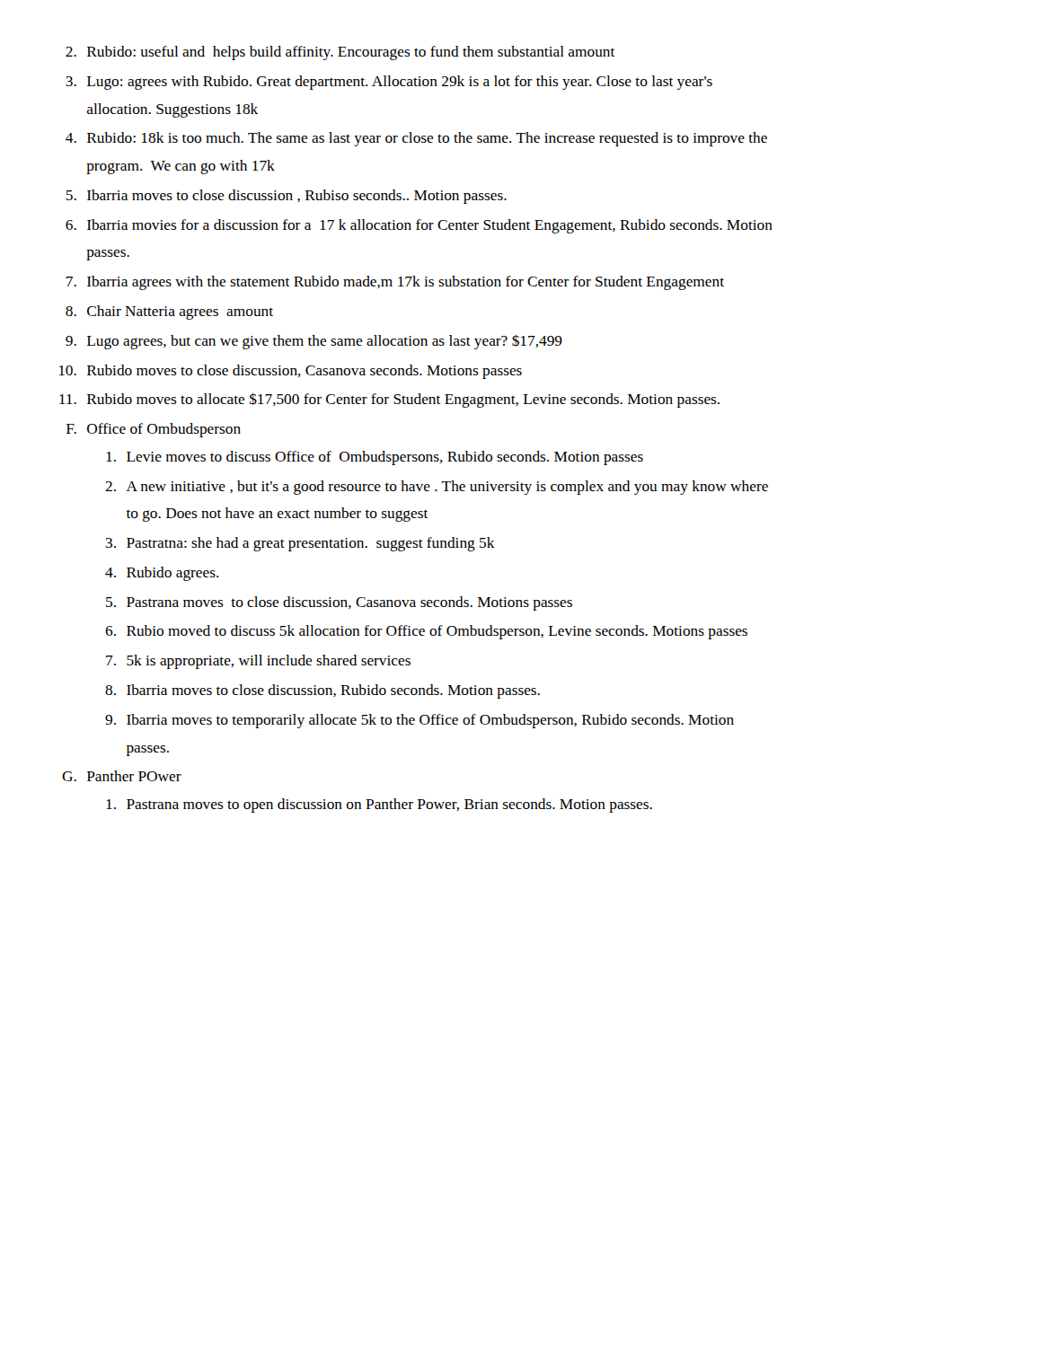Rubido: useful and helps build affinity. Encourages to fund them substantial amount
Lugo: agrees with Rubido. Great department. Allocation 29k is a lot for this year. Close to last year's allocation. Suggestions 18k
Rubido: 18k is too much. The same as last year or close to the same. The increase requested is to improve the program. We can go with 17k
Ibarria moves to close discussion , Rubiso seconds.. Motion passes.
Ibarria movies for a discussion for a 17 k allocation for Center Student Engagement, Rubido seconds. Motion passes.
Ibarria agrees with the statement Rubido made,m 17k is substation for Center for Student Engagement
Chair Natteria agrees amount
Lugo agrees, but can we give them the same allocation as last year? $17,499
Rubido moves to close discussion, Casanova seconds. Motions passes
Rubido moves to allocate $17,500 for Center for Student Engagment, Levine seconds. Motion passes.
Office of Ombudsperson
Levie moves to discuss Office of Ombudspersons, Rubido seconds. Motion passes
A new initiative , but it's a good resource to have . The university is complex and you may know where to go. Does not have an exact number to suggest
Pastratna: she had a great presentation. suggest funding 5k
Rubido agrees.
Pastrana moves to close discussion, Casanova seconds. Motions passes
Rubio moved to discuss 5k allocation for Office of Ombudsperson, Levine seconds. Motions passes
5k is appropriate, will include shared services
Ibarria moves to close discussion, Rubido seconds. Motion passes.
Ibarria moves to temporarily allocate 5k to the Office of Ombudsperson, Rubido seconds. Motion passes.
Panther POwer
Pastrana moves to open discussion on Panther Power, Brian seconds. Motion passes.